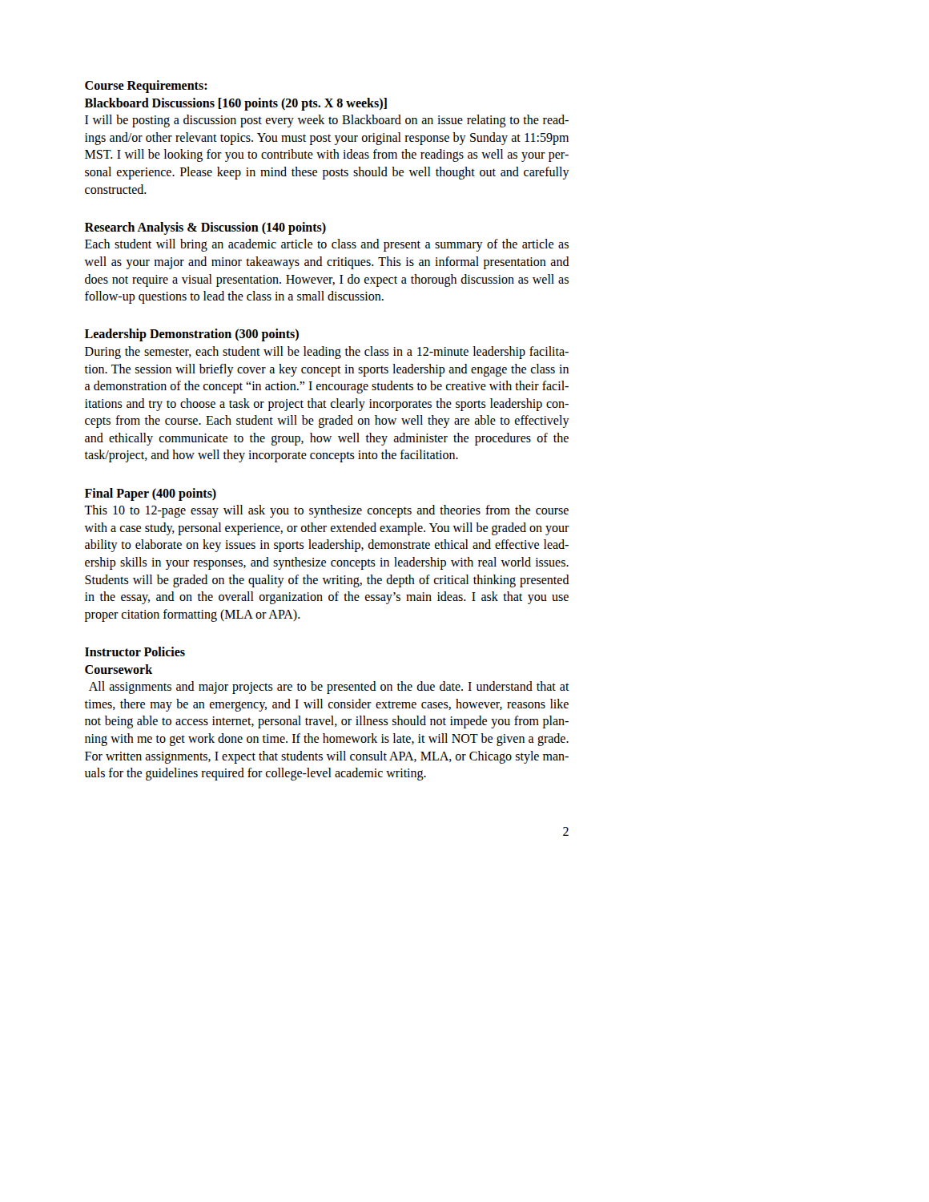Course Requirements:
Blackboard Discussions [160 points (20 pts. X 8 weeks)]
I will be posting a discussion post every week to Blackboard on an issue relating to the readings and/or other relevant topics. You must post your original response by Sunday at 11:59pm MST. I will be looking for you to contribute with ideas from the readings as well as your personal experience. Please keep in mind these posts should be well thought out and carefully constructed.
Research Analysis & Discussion (140 points)
Each student will bring an academic article to class and present a summary of the article as well as your major and minor takeaways and critiques. This is an informal presentation and does not require a visual presentation. However, I do expect a thorough discussion as well as follow-up questions to lead the class in a small discussion.
Leadership Demonstration (300 points)
During the semester, each student will be leading the class in a 12-minute leadership facilitation. The session will briefly cover a key concept in sports leadership and engage the class in a demonstration of the concept “in action.” I encourage students to be creative with their facilitations and try to choose a task or project that clearly incorporates the sports leadership concepts from the course. Each student will be graded on how well they are able to effectively and ethically communicate to the group, how well they administer the procedures of the task/project, and how well they incorporate concepts into the facilitation.
Final Paper (400 points)
This 10 to 12-page essay will ask you to synthesize concepts and theories from the course with a case study, personal experience, or other extended example. You will be graded on your ability to elaborate on key issues in sports leadership, demonstrate ethical and effective leadership skills in your responses, and synthesize concepts in leadership with real world issues. Students will be graded on the quality of the writing, the depth of critical thinking presented in the essay, and on the overall organization of the essay’s main ideas. I ask that you use proper citation formatting (MLA or APA).
Instructor Policies
Coursework
All assignments and major projects are to be presented on the due date. I understand that at times, there may be an emergency, and I will consider extreme cases, however, reasons like not being able to access internet, personal travel, or illness should not impede you from planning with me to get work done on time. If the homework is late, it will NOT be given a grade. For written assignments, I expect that students will consult APA, MLA, or Chicago style manuals for the guidelines required for college-level academic writing.
2